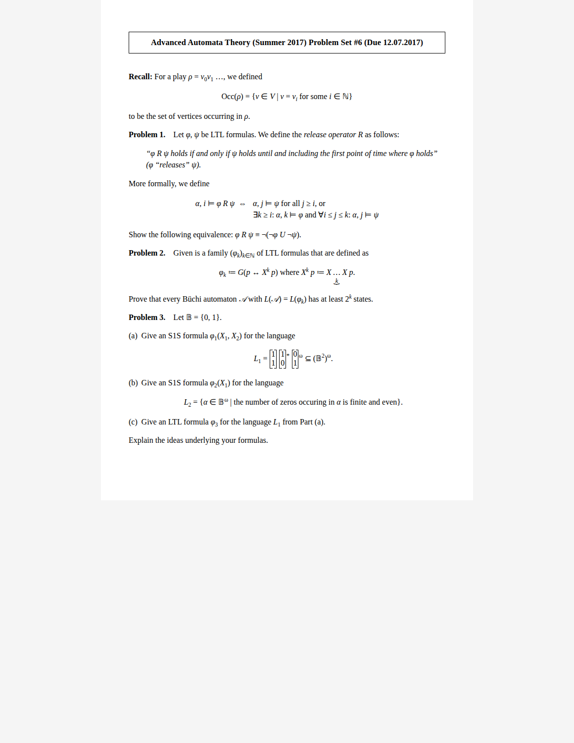Advanced Automata Theory (Summer 2017) Problem Set #6 (Due 12.07.2017)
Recall: For a play ρ = v0v1 …, we defined
Occ(ρ) = {v ∈ V | v = vi for some i ∈ ℕ}
to be the set of vertices occurring in ρ.
Problem 1. Let φ, ψ be LTL formulas. We define the release operator R as follows:
“φ R ψ holds if and only if ψ holds until and including the first point of time where φ holds” (φ “releases” ψ).
More formally, we define
α, i ⊨ φ R ψ ⇔
α, j ⊨ ψ for all j ≥ i, or
∃k ≥ i: α, k ⊨ φ and ∀i ≤ j ≤ k: α, j ⊨ ψ
Show the following equivalence: φ R ψ ≡ ¬(¬φ U ¬ψ).
Problem 2. Given is a family (φk)k∈ℕ of LTL formulas that are defined as
φk ≔ G(p ↔ Xk p) where Xk p ≔ X … X⏟k p.
Prove that every Büchi automaton 𝒜 with L(𝒜) = L(φk) has at least 2k states.
Problem 3. Let 𝔹 = {0, 1}.
(a) Give an S1S formula φ1(X1, X2) for the language
L1 = 1
1 1
0* 0
1ω ⊆ (𝔹2)ω.
(b) Give an S1S formula φ2(X1) for the language
L2 = {α ∈ 𝔹ω | the number of zeros occuring in α is finite and even}.
(c) Give an LTL formula φ3 for the language L1 from Part (a).
Explain the ideas underlying your formulas.